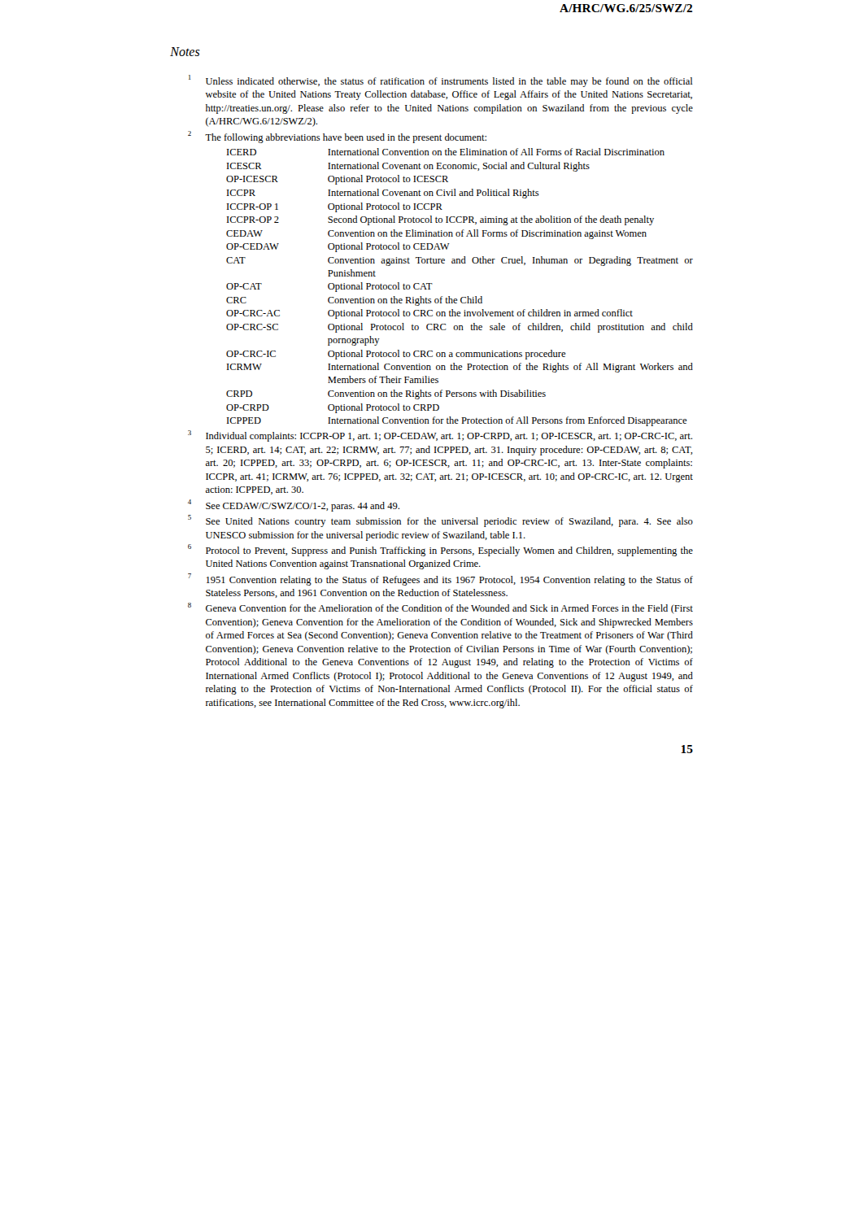A/HRC/WG.6/25/SWZ/2
Notes
Unless indicated otherwise, the status of ratification of instruments listed in the table may be found on the official website of the United Nations Treaty Collection database, Office of Legal Affairs of the United Nations Secretariat, http://treaties.un.org/. Please also refer to the United Nations compilation on Swaziland from the previous cycle (A/HRC/WG.6/12/SWZ/2).
The following abbreviations have been used in the present document:
| ICERD | International Convention on the Elimination of All Forms of Racial Discrimination |
| ICESCR | International Covenant on Economic, Social and Cultural Rights |
| OP-ICESCR | Optional Protocol to ICESCR |
| ICCPR | International Covenant on Civil and Political Rights |
| ICCPR-OP 1 | Optional Protocol to ICCPR |
| ICCPR-OP 2 | Second Optional Protocol to ICCPR, aiming at the abolition of the death penalty |
| CEDAW | Convention on the Elimination of All Forms of Discrimination against Women |
| OP-CEDAW | Optional Protocol to CEDAW |
| CAT | Convention against Torture and Other Cruel, Inhuman or Degrading Treatment or Punishment |
| OP-CAT | Optional Protocol to CAT |
| CRC | Convention on the Rights of the Child |
| OP-CRC-AC | Optional Protocol to CRC on the involvement of children in armed conflict |
| OP-CRC-SC | Optional Protocol to CRC on the sale of children, child prostitution and child pornography |
| OP-CRC-IC | Optional Protocol to CRC on a communications procedure |
| ICRMW | International Convention on the Protection of the Rights of All Migrant Workers and Members of Their Families |
| CRPD | Convention on the Rights of Persons with Disabilities |
| OP-CRPD | Optional Protocol to CRPD |
| ICPPED | International Convention for the Protection of All Persons from Enforced Disappearance |
Individual complaints: ICCPR-OP 1, art. 1; OP-CEDAW, art. 1; OP-CRPD, art. 1; OP-ICESCR, art. 1; OP-CRC-IC, art. 5; ICERD, art. 14; CAT, art. 22; ICRMW, art. 77; and ICPPED, art. 31. Inquiry procedure: OP-CEDAW, art. 8; CAT, art. 20; ICPPED, art. 33; OP-CRPD, art. 6; OP-ICESCR, art. 11; and OP-CRC-IC, art. 13. Inter-State complaints: ICCPR, art. 41; ICRMW, art. 76; ICPPED, art. 32; CAT, art. 21; OP-ICESCR, art. 10; and OP-CRC-IC, art. 12. Urgent action: ICPPED, art. 30.
See CEDAW/C/SWZ/CO/1-2, paras. 44 and 49.
See United Nations country team submission for the universal periodic review of Swaziland, para. 4. See also UNESCO submission for the universal periodic review of Swaziland, table I.1.
Protocol to Prevent, Suppress and Punish Trafficking in Persons, Especially Women and Children, supplementing the United Nations Convention against Transnational Organized Crime.
1951 Convention relating to the Status of Refugees and its 1967 Protocol, 1954 Convention relating to the Status of Stateless Persons, and 1961 Convention on the Reduction of Statelessness.
Geneva Convention for the Amelioration of the Condition of the Wounded and Sick in Armed Forces in the Field (First Convention); Geneva Convention for the Amelioration of the Condition of Wounded, Sick and Shipwrecked Members of Armed Forces at Sea (Second Convention); Geneva Convention relative to the Treatment of Prisoners of War (Third Convention); Geneva Convention relative to the Protection of Civilian Persons in Time of War (Fourth Convention); Protocol Additional to the Geneva Conventions of 12 August 1949, and relating to the Protection of Victims of International Armed Conflicts (Protocol I); Protocol Additional to the Geneva Conventions of 12 August 1949, and relating to the Protection of Victims of Non-International Armed Conflicts (Protocol II). For the official status of ratifications, see International Committee of the Red Cross, www.icrc.org/ihl.
15